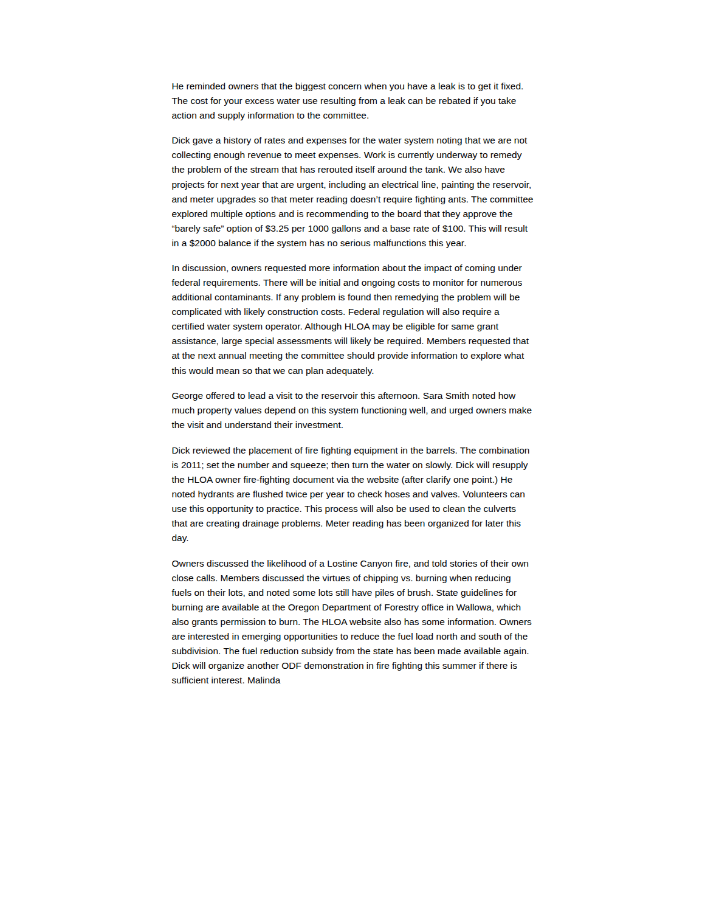He reminded owners that the biggest concern when you have a leak is to get it fixed. The cost for your excess water use resulting from a leak can be rebated if you take action and supply information to the committee.
Dick gave a history of rates and expenses for the water system noting that we are not collecting enough revenue to meet expenses. Work is currently underway to remedy the problem of the stream that has rerouted itself around the tank. We also have projects for next year that are urgent, including an electrical line, painting the reservoir, and meter upgrades so that meter reading doesn’t require fighting ants. The committee explored multiple options and is recommending to the board that they approve the “barely safe” option of $3.25 per 1000 gallons and a base rate of $100. This will result in a $2000 balance if the system has no serious malfunctions this year.
In discussion, owners requested more information about the impact of coming under federal requirements. There will be initial and ongoing costs to monitor for numerous additional contaminants. If any problem is found then remedying the problem will be complicated with likely construction costs. Federal regulation will also require a certified water system operator. Although HLOA may be eligible for same grant assistance, large special assessments will likely be required. Members requested that at the next annual meeting the committee should provide information to explore what this would mean so that we can plan adequately.
George offered to lead a visit to the reservoir this afternoon. Sara Smith noted how much property values depend on this system functioning well, and urged owners make the visit and understand their investment.
Dick reviewed the placement of fire fighting equipment in the barrels. The combination is 2011; set the number and squeeze; then turn the water on slowly. Dick will resupply the HLOA owner fire-fighting document via the website (after clarify one point.) He noted hydrants are flushed twice per year to check hoses and valves. Volunteers can use this opportunity to practice. This process will also be used to clean the culverts that are creating drainage problems. Meter reading has been organized for later this day.
Owners discussed the likelihood of a Lostine Canyon fire, and told stories of their own close calls. Members discussed the virtues of chipping vs. burning when reducing fuels on their lots, and noted some lots still have piles of brush. State guidelines for burning are available at the Oregon Department of Forestry office in Wallowa, which also grants permission to burn. The HLOA website also has some information. Owners are interested in emerging opportunities to reduce the fuel load north and south of the subdivision. The fuel reduction subsidy from the state has been made available again. Dick will organize another ODF demonstration in fire fighting this summer if there is sufficient interest. Malinda